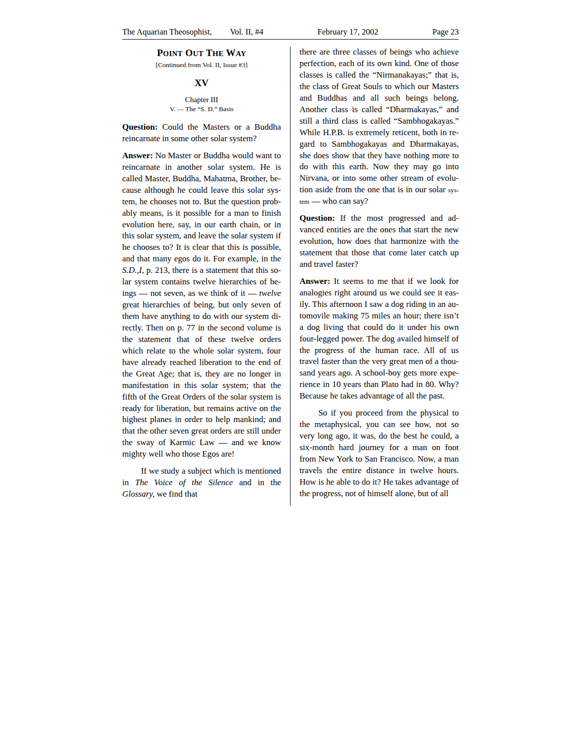The Aquarian Theosophist,Vol. II, #4 February 17, 2002 Page 23
POINT OUT THE WAY
[Continued from Vol. II, Issue #3]
XV
Chapter III
V. — The “S. D.” Basis
Question: Could the Masters or a Buddha reincarnate in some other solar system?
Answer: No Master or Buddha would want to reincarnate in another solar system. He is called Master, Buddha, Mahatma, Brother, because although he could leave this solar system, he chooses not to. But the question probably means, is it possible for a man to finish evolution here, say, in our earth chain, or in this solar system, and leave the solar system if he chooses to? It is clear that this is possible, and that many egos do it. For example, in the S.D.,I, p. 213, there is a statement that this solar system contains twelve hierarchies of beings — not seven, as we think of it — twelve great hierarchies of being, but only seven of them have anything to do with our system directly. Then on p. 77 in the second volume is the statement that of these twelve orders which relate to the whole solar system, four have already reached liberation to the end of the Great Age; that is, they are no longer in manifestation in this solar system; that the fifth of the Great Orders of the solar system is ready for liberation, but remains active on the highest planes in order to help mankind; and that the other seven great orders are still under the sway of Karmic Law — and we know mighty well who those Egos are!
If we study a subject which is mentioned in The Voice of the Silence and in the Glossary, we find that
there are three classes of beings who achieve perfection, each of its own kind. One of those classes is called the “Nirmanakayas;” that is, the class of Great Souls to which our Masters and Buddhas and all such beings belong. Another class is called “Dharmakayas,” and still a third class is called “Sambhogakayas.” While H.P.B. is extremely reticent, both in regard to Sambhogakayas and Dharmakayas, she does show that they have nothing more to do with this earth. Now they may go into Nirvana, or into some other stream of evolution aside from the one that is in our solar system — who can say?
Question: If the most progressed and advanced entities are the ones that start the new evolution, how does that harmonize with the statement that those that come later catch up and travel faster?
Answer: It seems to me that if we look for analogies right around us we could see it easily. This afternoon I saw a dog riding in an automovile making 75 miles an hour; there isn’t a dog living that could do it under his own four-legged power. The dog availed himself of the progress of the human race. All of us travel faster than the very great men of a thousand years ago. A school-boy gets more experience in 10 years than Plato had in 80. Why? Because he takes advantage of all the past.
So if you proceed from the physical to the metaphysical, you can see how, not so very long ago, it was, do the best he could, a six-month hard journey for a man on foot from New York to San Francisco. Now, a man travels the entire distance in twelve hours. How is he able to do it? He takes advantage of the progress, not of himself alone, but of all